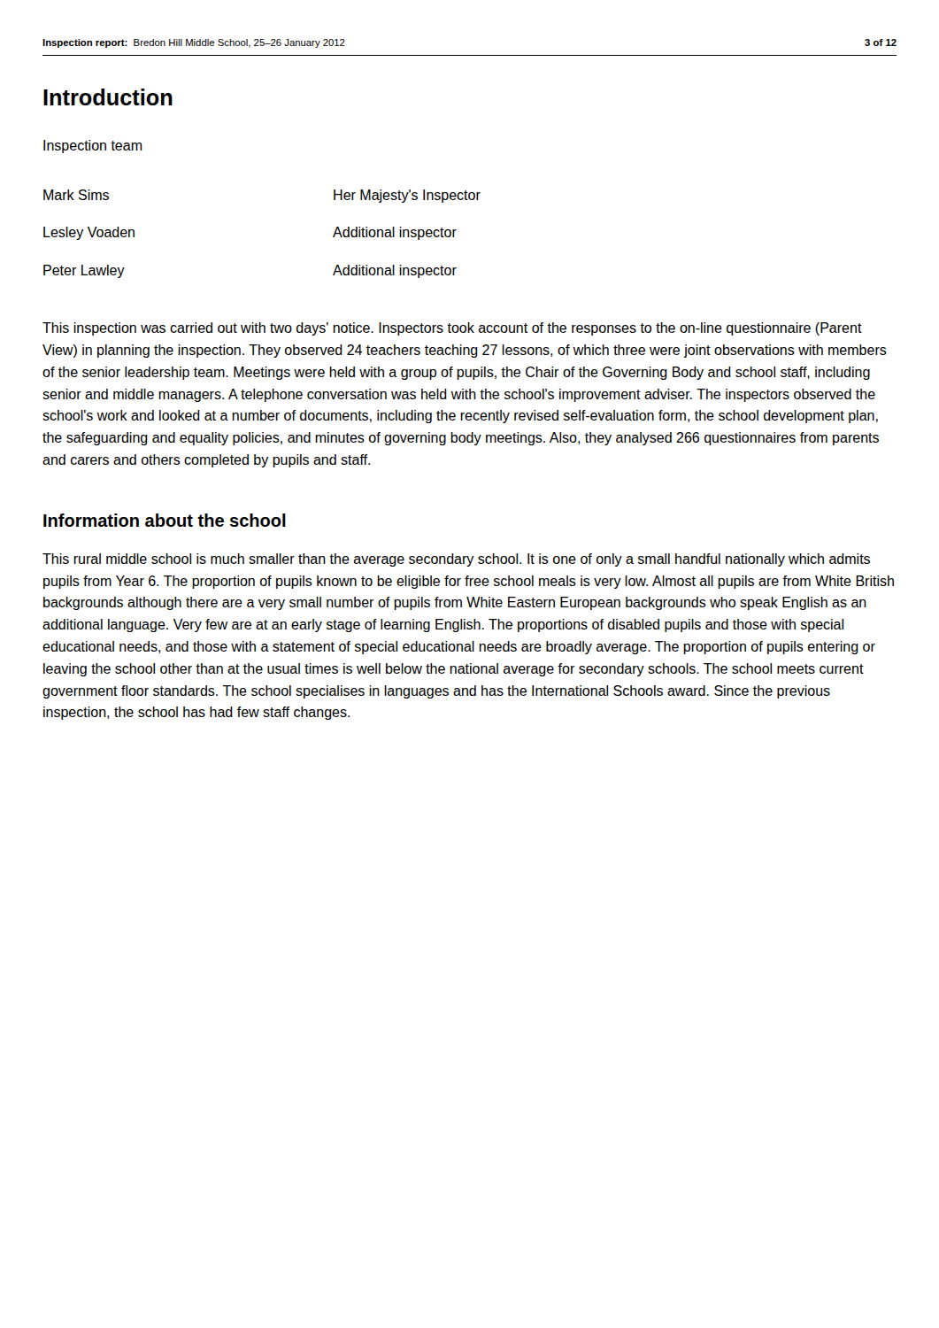Inspection report: Bredon Hill Middle School, 25–26 January 2012
3 of 12
Introduction
Inspection team
| Mark Sims | Her Majesty's Inspector |
| Lesley Voaden | Additional inspector |
| Peter Lawley | Additional inspector |
This inspection was carried out with two days' notice. Inspectors took account of the responses to the on-line questionnaire (Parent View) in planning the inspection. They observed 24 teachers teaching 27 lessons, of which three were joint observations with members of the senior leadership team. Meetings were held with a group of pupils, the Chair of the Governing Body and school staff, including senior and middle managers. A telephone conversation was held with the school's improvement adviser. The inspectors observed the school's work and looked at a number of documents, including the recently revised self-evaluation form, the school development plan, the safeguarding and equality policies, and minutes of governing body meetings. Also, they analysed 266 questionnaires from parents and carers and others completed by pupils and staff.
Information about the school
This rural middle school is much smaller than the average secondary school. It is one of only a small handful nationally which admits pupils from Year 6. The proportion of pupils known to be eligible for free school meals is very low. Almost all pupils are from White British backgrounds although there are a very small number of pupils from White Eastern European backgrounds who speak English as an additional language. Very few are at an early stage of learning English. The proportions of disabled pupils and those with special educational needs, and those with a statement of special educational needs are broadly average. The proportion of pupils entering or leaving the school other than at the usual times is well below the national average for secondary schools. The school meets current government floor standards. The school specialises in languages and has the International Schools award. Since the previous inspection, the school has had few staff changes.